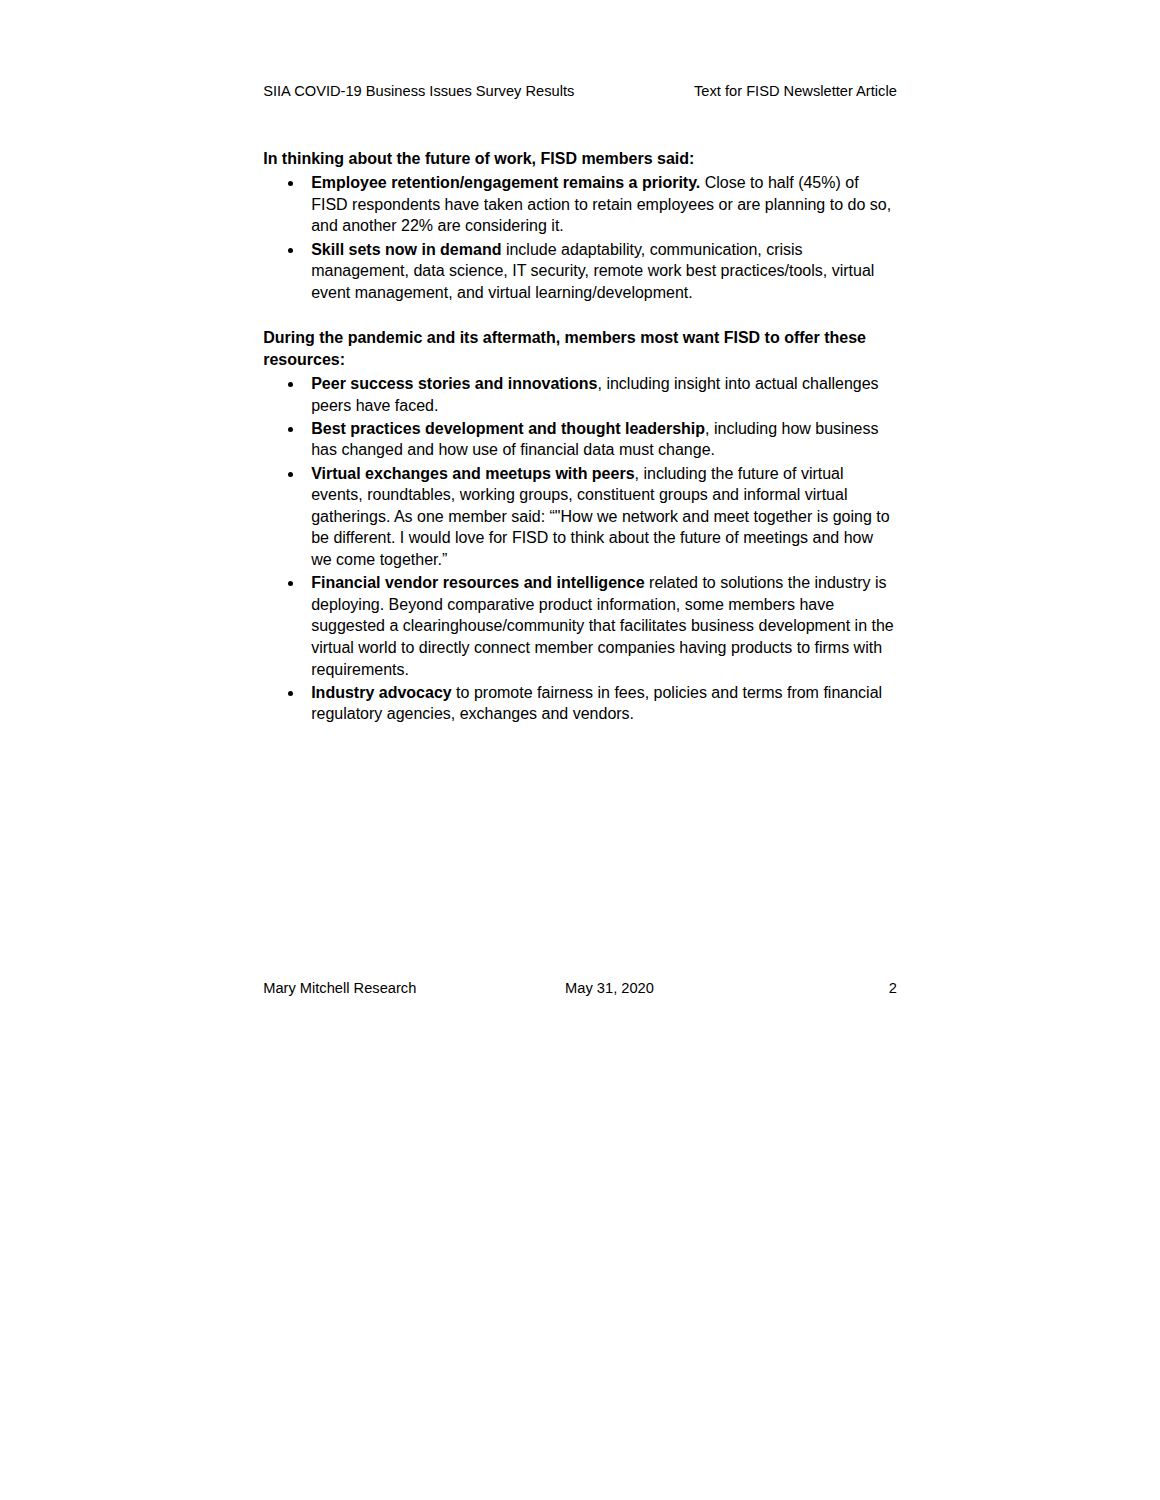SIIA COVID-19 Business Issues Survey Results Text for FISD Newsletter Article
In thinking about the future of work, FISD members said:
Employee retention/engagement remains a priority. Close to half (45%) of FISD respondents have taken action to retain employees or are planning to do so, and another 22% are considering it.
Skill sets now in demand include adaptability, communication, crisis management, data science, IT security, remote work best practices/tools, virtual event management, and virtual learning/development.
During the pandemic and its aftermath, members most want FISD to offer these resources:
Peer success stories and innovations, including insight into actual challenges peers have faced.
Best practices development and thought leadership, including how business has changed and how use of financial data must change.
Virtual exchanges and meetups with peers, including the future of virtual events, roundtables, working groups, constituent groups and informal virtual gatherings. As one member said: “"How we network and meet together is going to be different. I would love for FISD to think about the future of meetings and how we come together.”
Financial vendor resources and intelligence related to solutions the industry is deploying. Beyond comparative product information, some members have suggested a clearinghouse/community that facilitates business development in the virtual world to directly connect member companies having products to firms with requirements.
Industry advocacy to promote fairness in fees, policies and terms from financial regulatory agencies, exchanges and vendors.
Mary Mitchell Research May 31, 2020 2